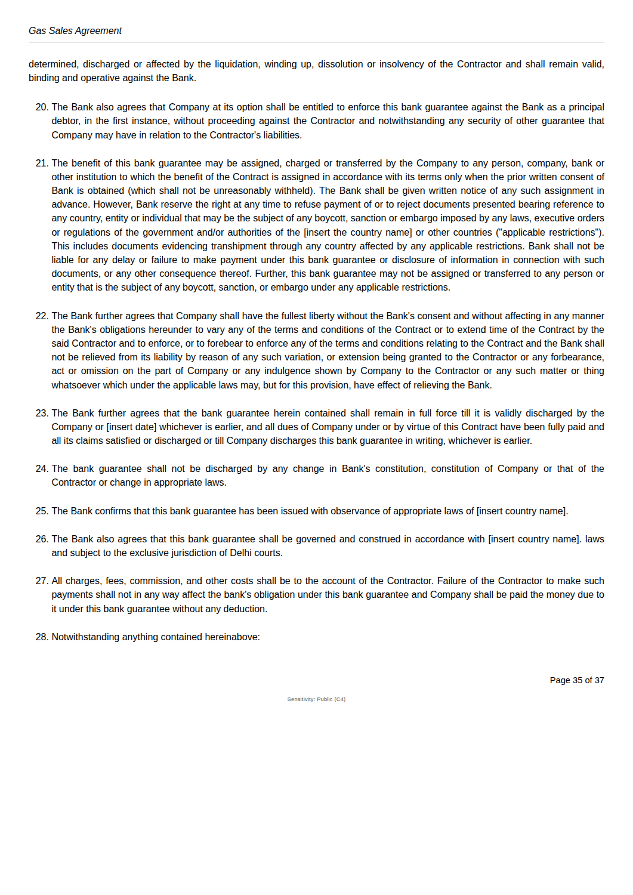Gas Sales Agreement
determined, discharged or affected by the liquidation, winding up, dissolution or insolvency of the Contractor and shall remain valid, binding and operative against the Bank.
The Bank also agrees that Company at its option shall be entitled to enforce this bank guarantee against the Bank as a principal debtor, in the first instance, without proceeding against the Contractor and notwithstanding any security of other guarantee that Company may have in relation to the Contractor's liabilities.
The benefit of this bank guarantee may be assigned, charged or transferred by the Company to any person, company, bank or other institution to which the benefit of the Contract is assigned in accordance with its terms only when the prior written consent of Bank is obtained (which shall not be unreasonably withheld). The Bank shall be given written notice of any such assignment in advance. However, Bank reserve the right at any time to refuse payment of or to reject documents presented bearing reference to any country, entity or individual that may be the subject of any boycott, sanction or embargo imposed by any laws, executive orders or regulations of the government and/or authorities of the [insert the country name] or other countries ("applicable restrictions"). This includes documents evidencing transhipment through any country affected by any applicable restrictions. Bank shall not be liable for any delay or failure to make payment under this bank guarantee or disclosure of information in connection with such documents, or any other consequence thereof. Further, this bank guarantee may not be assigned or transferred to any person or entity that is the subject of any boycott, sanction, or embargo under any applicable restrictions.
The Bank further agrees that Company shall have the fullest liberty without the Bank's consent and without affecting in any manner the Bank's obligations hereunder to vary any of the terms and conditions of the Contract or to extend time of the Contract by the said Contractor and to enforce, or to forebear to enforce any of the terms and conditions relating to the Contract and the Bank shall not be relieved from its liability by reason of any such variation, or extension being granted to the Contractor or any forbearance, act or omission on the part of Company or any indulgence shown by Company to the Contractor or any such matter or thing whatsoever which under the applicable laws may, but for this provision, have effect of relieving the Bank.
The Bank further agrees that the bank guarantee herein contained shall remain in full force till it is validly discharged by the Company or [insert date] whichever is earlier, and all dues of Company under or by virtue of this Contract have been fully paid and all its claims satisfied or discharged or till Company discharges this bank guarantee in writing, whichever is earlier.
The bank guarantee shall not be discharged by any change in Bank's constitution, constitution of Company or that of the Contractor or change in appropriate laws.
The Bank confirms that this bank guarantee has been issued with observance of appropriate laws of [insert country name].
The Bank also agrees that this bank guarantee shall be governed and construed in accordance with [insert country name]. laws and subject to the exclusive jurisdiction of Delhi courts.
All charges, fees, commission, and other costs shall be to the account of the Contractor. Failure of the Contractor to make such payments shall not in any way affect the bank's obligation under this bank guarantee and Company shall be paid the money due to it under this bank guarantee without any deduction.
Notwithstanding anything contained hereinabove:
Page 35 of 37
Sensitivity: Public (C4)